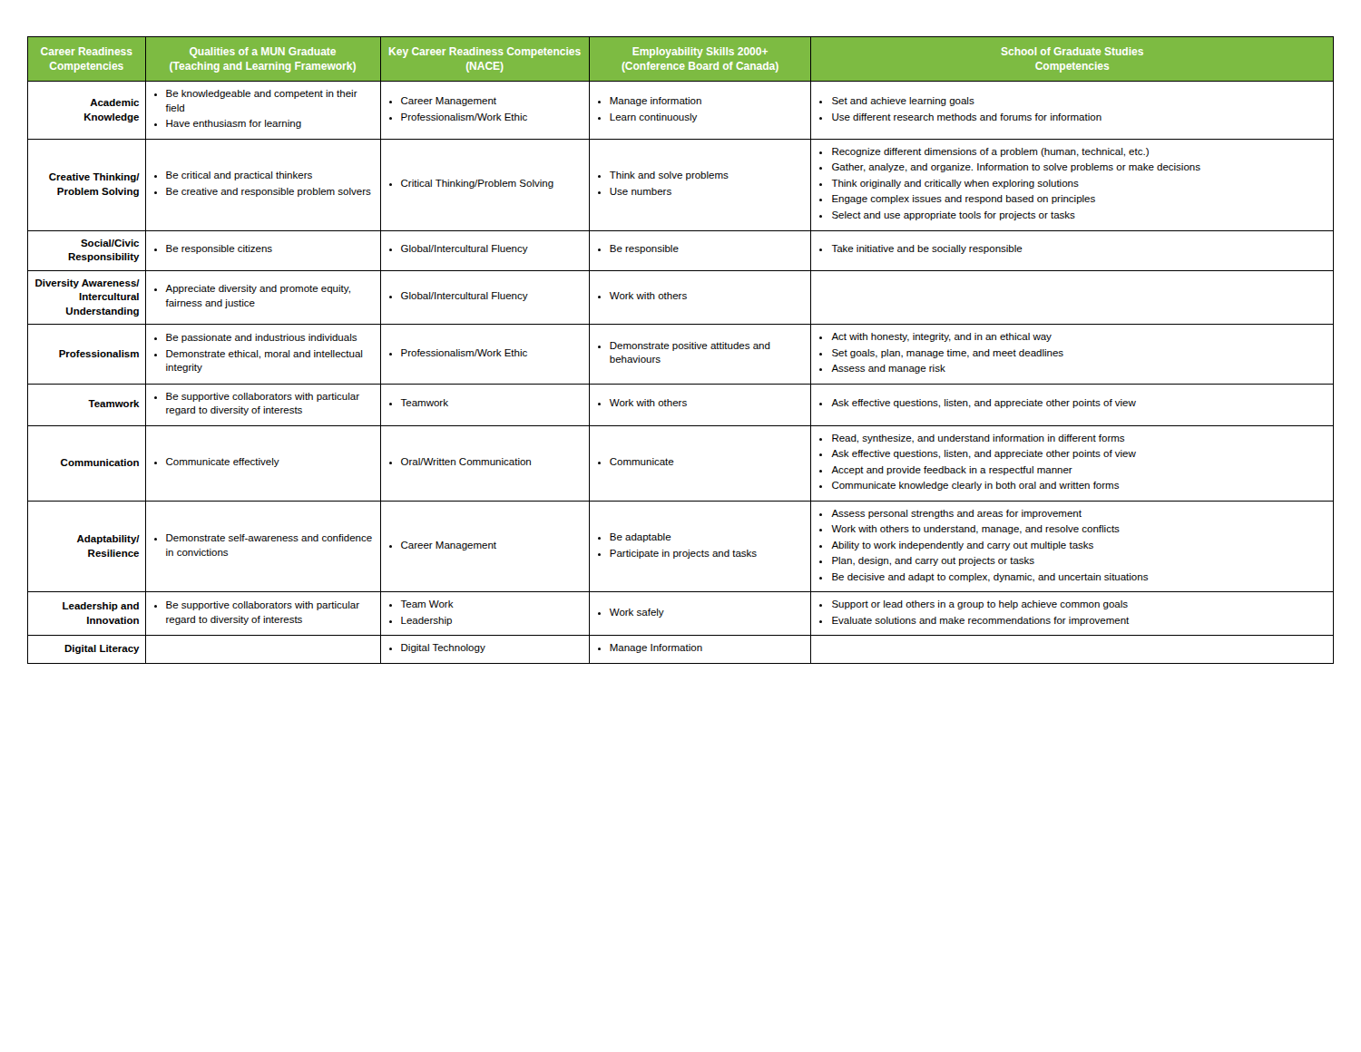| Career Readiness Competencies | Qualities of a MUN Graduate (Teaching and Learning Framework) | Key Career Readiness Competencies (NACE) | Employability Skills 2000+ (Conference Board of Canada) | School of Graduate Studies Competencies |
| --- | --- | --- | --- | --- |
| Academic Knowledge | Be knowledgeable and competent in their field Have enthusiasm for learning | Career Management Professionalism/Work Ethic | Manage information Learn continuously | Set and achieve learning goals Use different research methods and forums for information |
| Creative Thinking/ Problem Solving | Be critical and practical thinkers Be creative and responsible problem solvers | Critical Thinking/Problem Solving | Think and solve problems Use numbers | Recognize different dimensions of a problem (human, technical, etc.) Gather, analyze, and organize. Information to solve problems or make decisions Think originally and critically when exploring solutions Engage complex issues and respond based on principles Select and use appropriate tools for projects or tasks |
| Social/Civic Responsibility | Be responsible citizens | Global/Intercultural Fluency | Be responsible | Take initiative and be socially responsible |
| Diversity Awareness/ Intercultural Understanding | Appreciate diversity and promote equity, fairness and justice | Global/Intercultural Fluency | Work with others | |
| Professionalism | Be passionate and industrious individuals Demonstrate ethical, moral and intellectual integrity | Professionalism/Work Ethic | Demonstrate positive attitudes and behaviours | Act with honesty, integrity, and in an ethical way Set goals, plan, manage time, and meet deadlines Assess and manage risk |
| Teamwork | Be supportive collaborators with particular regard to diversity of interests | Teamwork | Work with others | Ask effective questions, listen, and appreciate other points of view |
| Communication | Communicate effectively | Oral/Written Communication | Communicate | Read, synthesize, and understand information in different forms Ask effective questions, listen, and appreciate other points of view Accept and provide feedback in a respectful manner Communicate knowledge clearly in both oral and written forms |
| Adaptability/ Resilience | Demonstrate self-awareness and confidence in convictions | Career Management | Be adaptable Participate in projects and tasks | Assess personal strengths and areas for improvement Work with others to understand, manage, and resolve conflicts Ability to work independently and carry out multiple tasks Plan, design, and carry out projects or tasks Be decisive and adapt to complex, dynamic, and uncertain situations |
| Leadership and Innovation | Be supportive collaborators with particular regard to diversity of interests | Team Work Leadership | Work safely | Support or lead others in a group to help achieve common goals Evaluate solutions and make recommendations for improvement |
| Digital Literacy | | Digital Technology | Manage Information | |